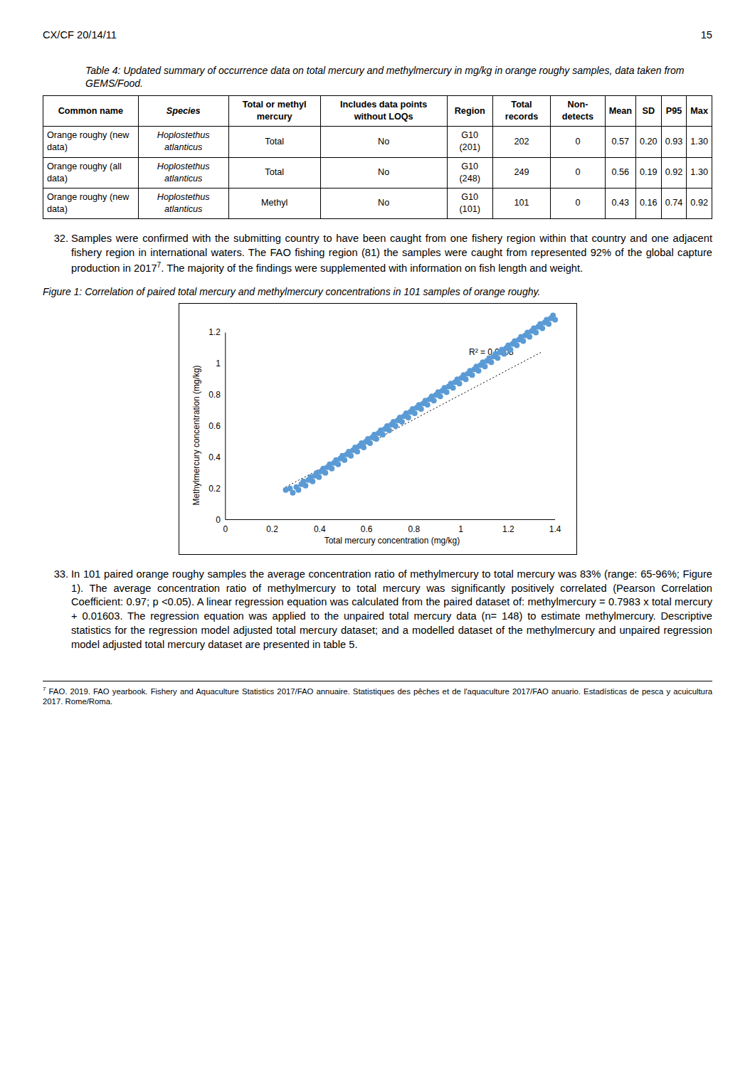CX/CF 20/14/11 15
Table 4: Updated summary of occurrence data on total mercury and methylmercury in mg/kg in orange roughy samples, data taken from GEMS/Food.
| Common name | Species | Total or methyl mercury | Includes data points without LOQs | Region | Total records | Non-detects | Mean | SD | P95 | Max |
| --- | --- | --- | --- | --- | --- | --- | --- | --- | --- | --- |
| Orange roughy (new data) | Hoplostethus atlanticus | Total | No | G10 (201) | 202 | 0 | 0.57 | 0.20 | 0.93 | 1.30 |
| Orange roughy (all data) | Hoplostethus atlanticus | Total | No | G10 (248) | 249 | 0 | 0.56 | 0.19 | 0.92 | 1.30 |
| Orange roughy (new data) | Hoplostethus atlanticus | Methyl | No | G10 (101) | 101 | 0 | 0.43 | 0.16 | 0.74 | 0.92 |
32. Samples were confirmed with the submitting country to have been caught from one fishery region within that country and one adjacent fishery region in international waters. The FAO fishing region (81) the samples were caught from represented 92% of the global capture production in 20177. The majority of the findings were supplemented with information on fish length and weight.
Figure 1: Correlation of paired total mercury and methylmercury concentrations in 101 samples of orange roughy.
Methylmercury concentration (mg/kg) 1.2 1 0.8 0.6 0.4 0.2 0 0 0.2 0.4 0.6 0.8 1 1.2 1.4 Total mercury concentration (mg/kg) R² = 0.9408
33. In 101 paired orange roughy samples the average concentration ratio of methylmercury to total mercury was 83% (range: 65-96%; Figure 1). The average concentration ratio of methylmercury to total mercury was significantly positively correlated (Pearson Correlation Coefficient: 0.97; p <0.05). A linear regression equation was calculated from the paired dataset of: methylmercury = 0.7983 x total mercury + 0.01603. The regression equation was applied to the unpaired total mercury data (n= 148) to estimate methylmercury. Descriptive statistics for the regression model adjusted total mercury dataset; and a modelled dataset of the methylmercury and unpaired regression model adjusted total mercury dataset are presented in table 5.
7 FAO. 2019. FAO yearbook. Fishery and Aquaculture Statistics 2017/FAO annuaire. Statistiques des pêches et de l'aquaculture 2017/FAO anuario. Estadísticas de pesca y acuicultura 2017. Rome/Roma.